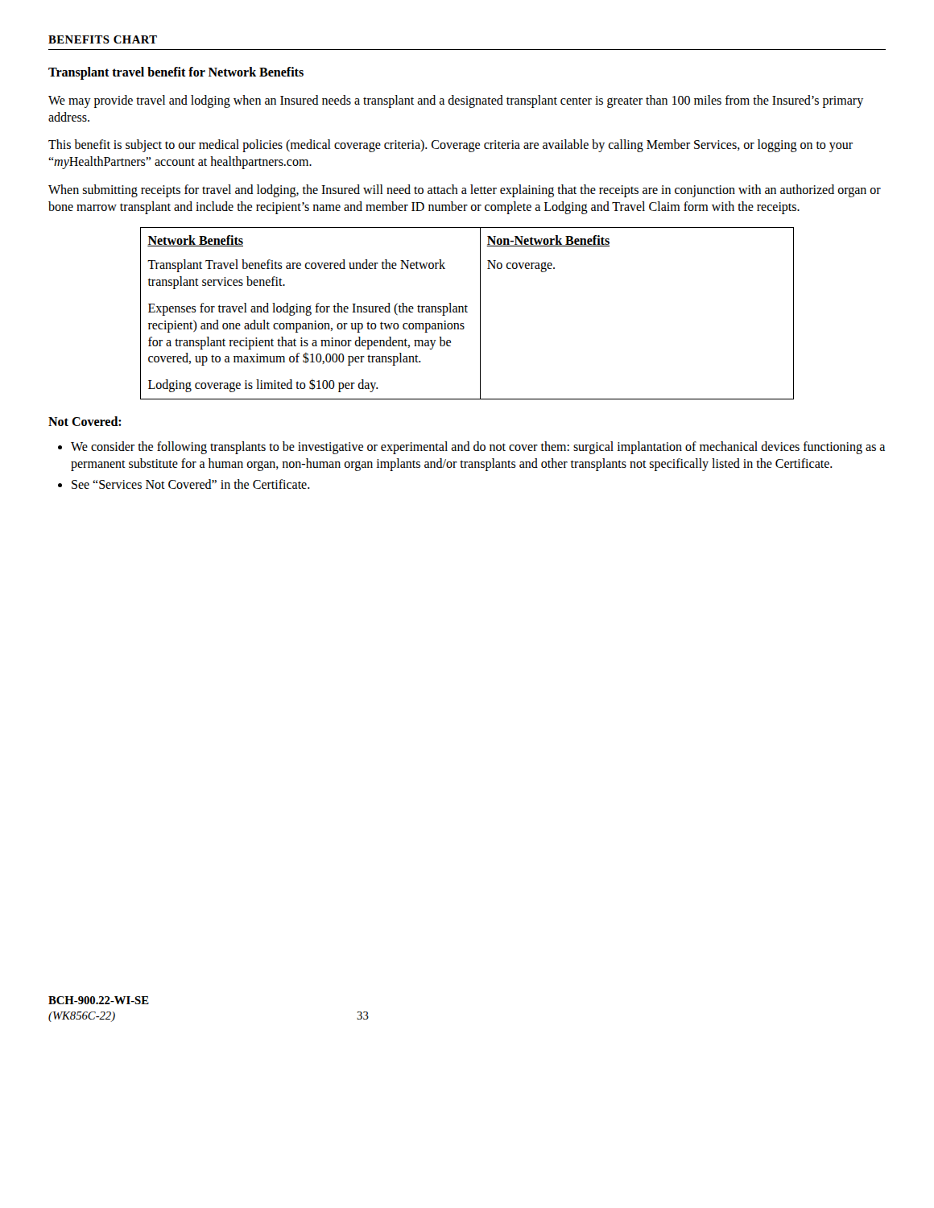BENEFITS CHART
Transplant travel benefit for Network Benefits
We may provide travel and lodging when an Insured needs a transplant and a designated transplant center is greater than 100 miles from the Insured’s primary address.
This benefit is subject to our medical policies (medical coverage criteria). Coverage criteria are available by calling Member Services, or logging on to your “my HealthPartners” account at healthpartners.com.
When submitting receipts for travel and lodging, the Insured will need to attach a letter explaining that the receipts are in conjunction with an authorized organ or bone marrow transplant and include the recipient’s name and member ID number or complete a Lodging and Travel Claim form with the receipts.
| Network Benefits Transplant Travel benefits are covered under the Network transplant services benefit. Expenses for travel and lodging for the Insured (the transplant recipient) and one adult companion, or up to two companions for a transplant recipient that is a minor dependent, may be covered, up to a maximum of $10,000 per transplant. Lodging coverage is limited to $100 per day. | Non-Network Benefits No coverage. |
Not Covered:
We consider the following transplants to be investigative or experimental and do not cover them: surgical implantation of mechanical devices functioning as a permanent substitute for a human organ, non-human organ implants and/or transplants and other transplants not specifically listed in the Certificate.
See “Services Not Covered” in the Certificate.
BCH-900.22-WI-SE
(WK856C-22) 33